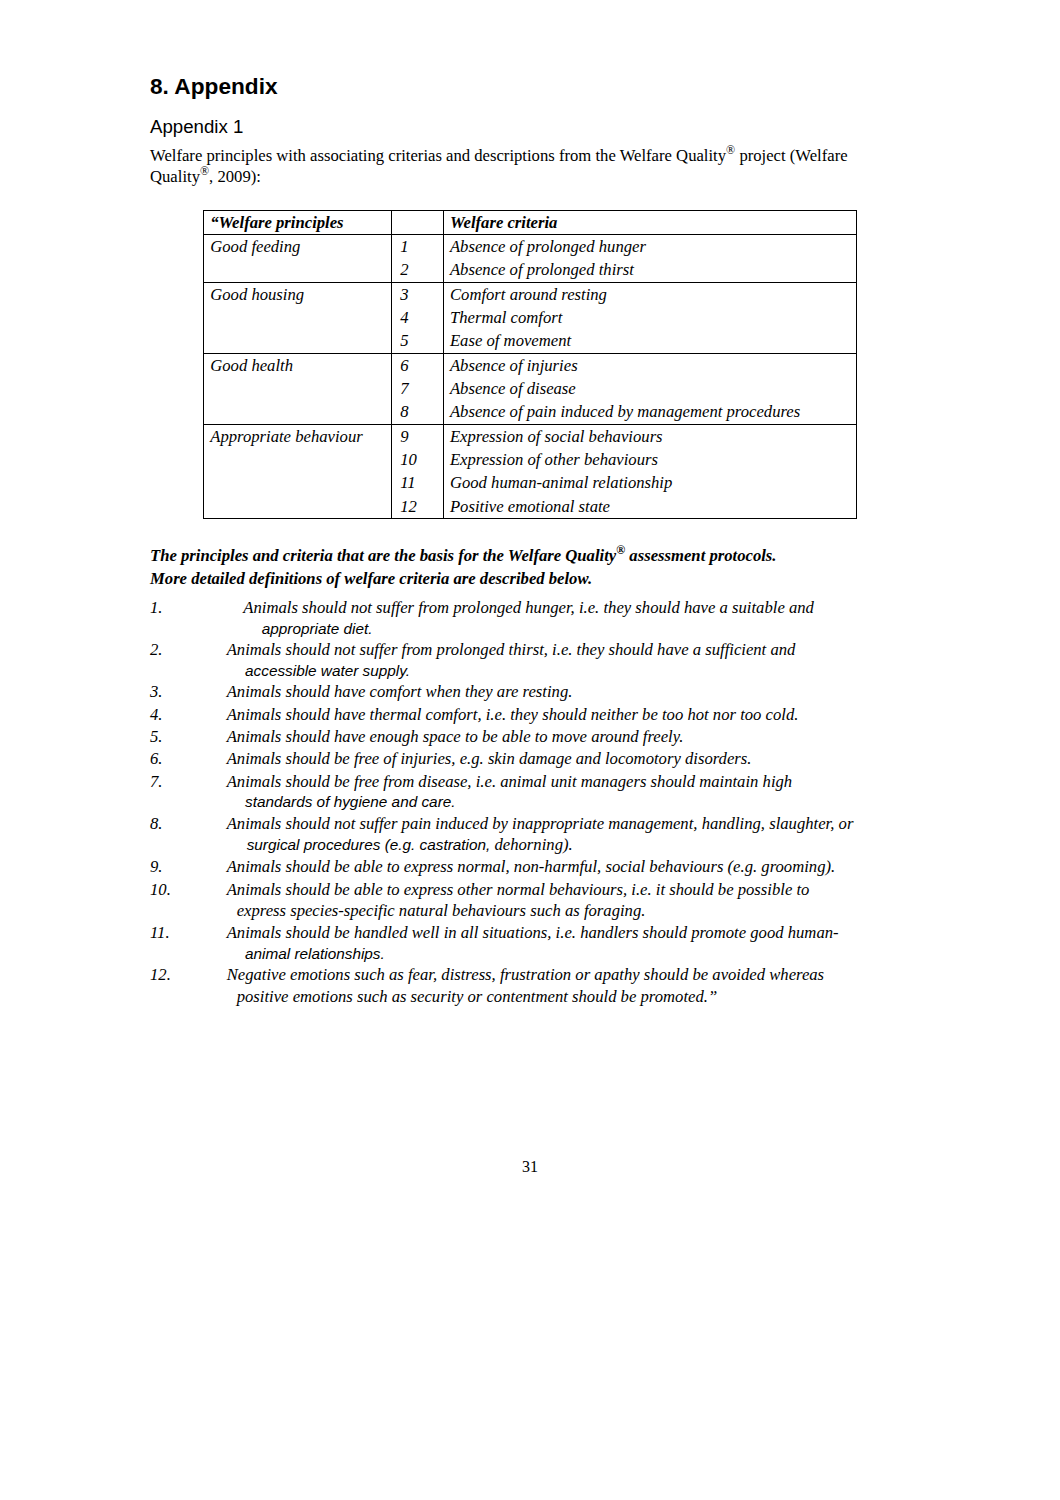8. Appendix
Appendix 1
Welfare principles with associating criterias and descriptions from the Welfare Quality® project (Welfare Quality®, 2009):
| “ Welfare principles | | Welfare criteria |
| --- | --- | --- |
| Good feeding | 1 | Absence of prolonged hunger |
| | 2 | Absence of prolonged thirst |
| Good housing | 3 | Comfort around resting |
| | 4 | Thermal comfort |
| | 5 | Ease of movement |
| Good health | 6 | Absence of injuries |
| | 7 | Absence of disease |
| | 8 | Absence of pain induced by management procedures |
| Appropriate behaviour | 9 | Expression of social behaviours |
| | 10 | Expression of other behaviours |
| | 11 | Good human-animal relationship |
| | 12 | Positive emotional state |
The principles and criteria that are the basis for the Welfare Quality® assessment protocols.
More detailed definitions of welfare criteria are described below.
1. Animals should not suffer from prolonged hunger, i.e. they should have a suitable and appropriate diet.
2. Animals should not suffer from prolonged thirst, i.e. they should have a sufficient and accessible water supply.
3. Animals should have comfort when they are resting.
4. Animals should have thermal comfort, i.e. they should neither be too hot nor too cold.
5. Animals should have enough space to be able to move around freely.
6. Animals should be free of injuries, e.g. skin damage and locomotory disorders.
7. Animals should be free from disease, i.e. animal unit managers should maintain high standards of hygiene and care.
8. Animals should not suffer pain induced by inappropriate management, handling, slaughter, or surgical procedures (e.g. castration, dehorning).
9. Animals should be able to express normal, non-harmful, social behaviours (e.g. grooming).
10. Animals should be able to express other normal behaviours, i.e. it should be possible to express species-specific natural behaviours such as foraging.
11. Animals should be handled well in all situations, i.e. handlers should promote good human- animal relationships.
12. Negative emotions such as fear, distress, frustration or apathy should be avoided whereas positive emotions such as security or contentment should be promoted.”
31